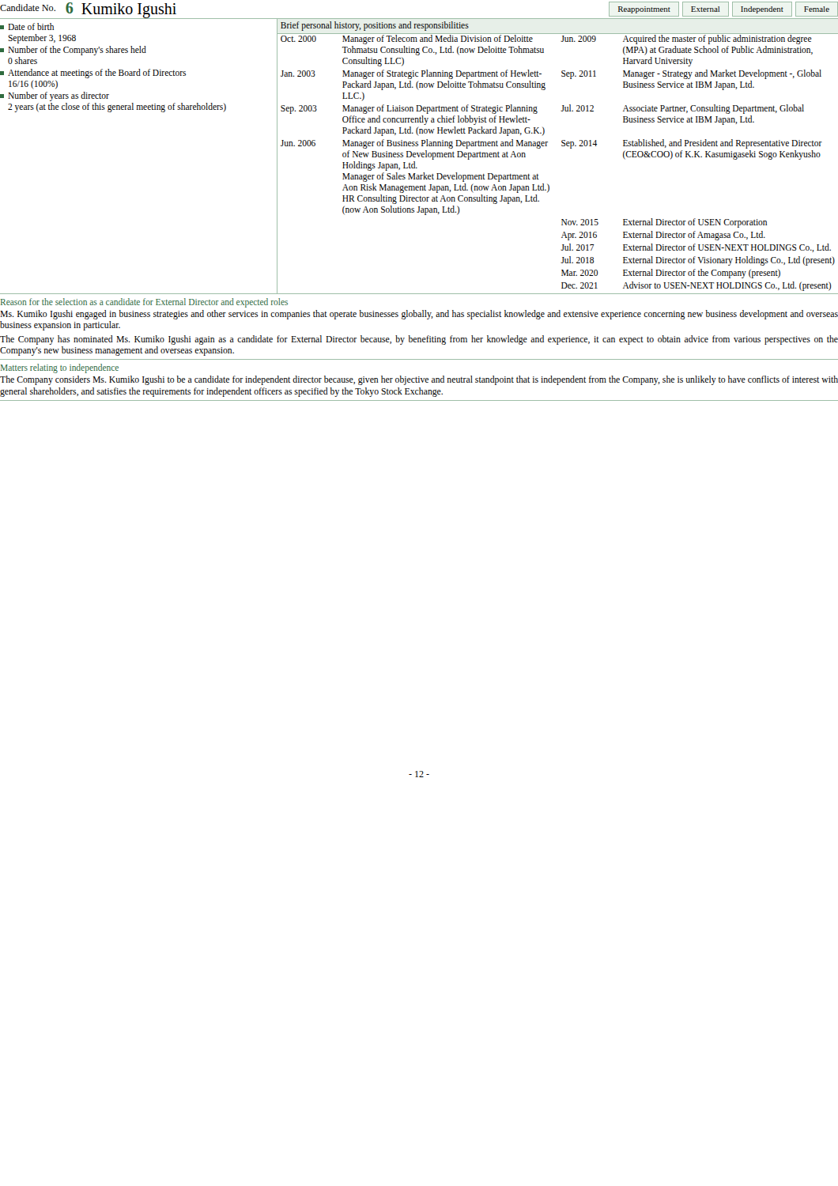Candidate No.
6
Kumiko Igushi
Reappointment
External
Independent
Female
Date of birthSeptember 3, 1968
Number of the Company's shares held0 shares
Attendance at meetings of the Board of Directors16/16 (100%)
Number of years as director2 years (at the close of this general meeting of shareholders)
Brief personal history, positions and responsibilities
| Oct. 2000 | Manager of Telecom and Media Division of Deloitte Tohmatsu Consulting Co., Ltd. (now Deloitte Tohmatsu Consulting LLC) | Jun. 2009 | Acquired the master of public administration degree (MPA) at Graduate School of Public Administration, Harvard University |
| Jan. 2003 | Manager of Strategic Planning Department of Hewlett-Packard Japan, Ltd. (now Deloitte Tohmatsu Consulting LLC.) | Sep. 2011 | Manager - Strategy and Market Development -, Global Business Service at IBM Japan, Ltd. |
| Sep. 2003 | Manager of Liaison Department of Strategic Planning Office and concurrently a chief lobbyist of Hewlett-Packard Japan, Ltd. (now Hewlett Packard Japan, G.K.) | Jul. 2012 | Associate Partner, Consulting Department, Global Business Service at IBM Japan, Ltd. |
| Jun. 2006 | Manager of Business Planning Department and Manager of New Business Development Department at Aon Holdings Japan, Ltd. Manager of Sales Market Development Department at Aon Risk Management Japan, Ltd. (now Aon Japan Ltd.) HR Consulting Director at Aon Consulting Japan, Ltd. (now Aon Solutions Japan, Ltd.) | Sep. 2014 | Established, and President and Representative Director (CEO&COO) of K.K. Kasumigaseki Sogo Kenkyusho |
| | | Nov. 2015 | External Director of USEN Corporation |
| | | Apr. 2016 | External Director of Amagasa Co., Ltd. |
| | | Jul. 2017 | External Director of USEN-NEXT HOLDINGS Co., Ltd. |
| | | Jul. 2018 | External Director of Visionary Holdings Co., Ltd (present) |
| | | Mar. 2020 | External Director of the Company (present) |
| | | Dec. 2021 | Advisor to USEN-NEXT HOLDINGS Co., Ltd. (present) |
Reason for the selection as a candidate for External Director and expected roles
Ms. Kumiko Igushi engaged in business strategies and other services in companies that operate businesses globally, and has specialist knowledge and extensive experience concerning new business development and overseas business expansion in particular.
The Company has nominated Ms. Kumiko Igushi again as a candidate for External Director because, by benefiting from her knowledge and experience, it can expect to obtain advice from various perspectives on the Company's new business management and overseas expansion.
Matters relating to independence
The Company considers Ms. Kumiko Igushi to be a candidate for independent director because, given her objective and neutral standpoint that is independent from the Company, she is unlikely to have conflicts of interest with general shareholders, and satisfies the requirements for independent officers as specified by the Tokyo Stock Exchange.
- 12 -